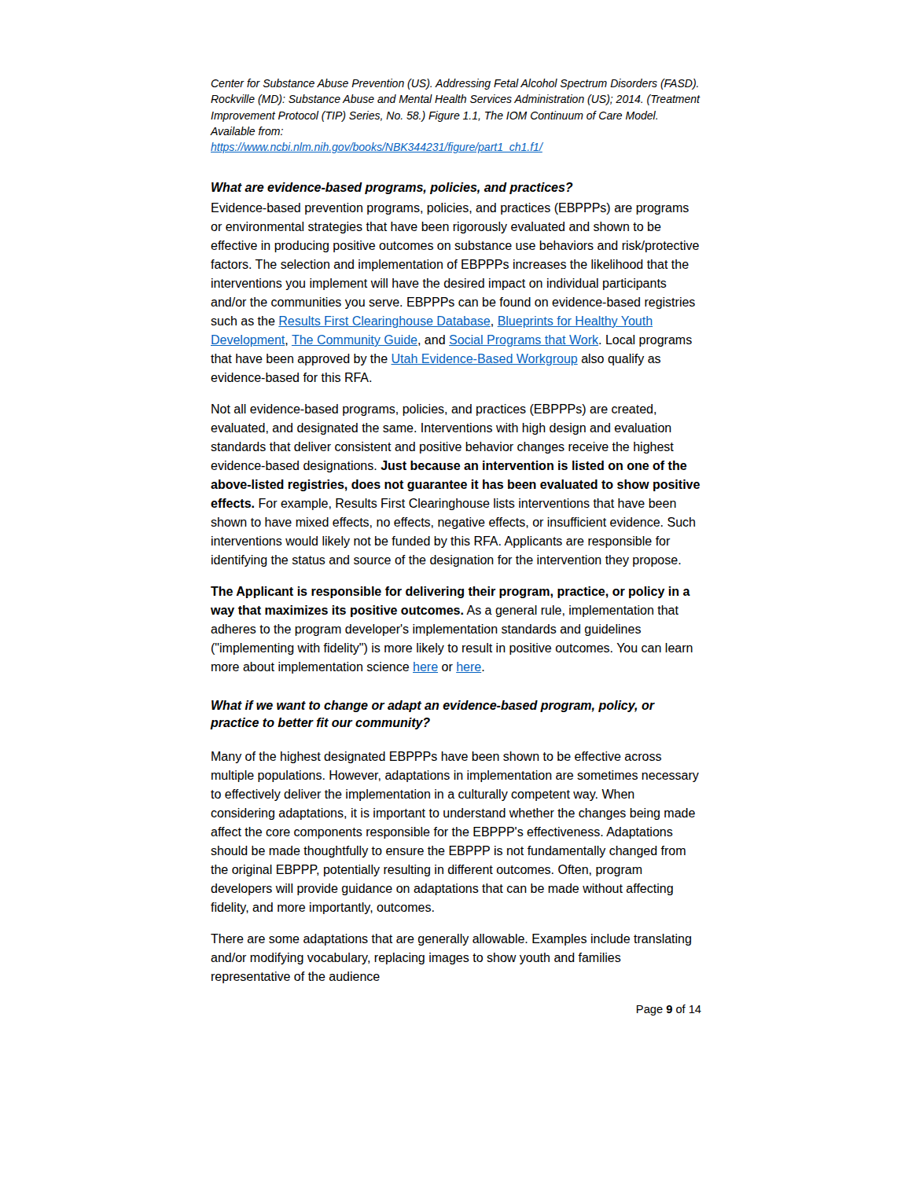Center for Substance Abuse Prevention (US). Addressing Fetal Alcohol Spectrum Disorders (FASD). Rockville (MD): Substance Abuse and Mental Health Services Administration (US); 2014. (Treatment Improvement Protocol (TIP) Series, No. 58.) Figure 1.1, The IOM Continuum of Care Model. Available from:
https://www.ncbi.nlm.nih.gov/books/NBK344231/figure/part1_ch1.f1/
What are evidence-based programs, policies, and practices?
Evidence-based prevention programs, policies, and practices (EBPPPs) are programs or environmental strategies that have been rigorously evaluated and shown to be effective in producing positive outcomes on substance use behaviors and risk/protective factors. The selection and implementation of EBPPPs increases the likelihood that the interventions you implement will have the desired impact on individual participants and/or the communities you serve. EBPPPs can be found on evidence-based registries such as the Results First Clearinghouse Database, Blueprints for Healthy Youth Development, The Community Guide, and Social Programs that Work. Local programs that have been approved by the Utah Evidence-Based Workgroup also qualify as evidence-based for this RFA.
Not all evidence-based programs, policies, and practices (EBPPPs) are created, evaluated, and designated the same. Interventions with high design and evaluation standards that deliver consistent and positive behavior changes receive the highest evidence-based designations. Just because an intervention is listed on one of the above-listed registries, does not guarantee it has been evaluated to show positive effects. For example, Results First Clearinghouse lists interventions that have been shown to have mixed effects, no effects, negative effects, or insufficient evidence. Such interventions would likely not be funded by this RFA. Applicants are responsible for identifying the status and source of the designation for the intervention they propose.
The Applicant is responsible for delivering their program, practice, or policy in a way that maximizes its positive outcomes. As a general rule, implementation that adheres to the program developer's implementation standards and guidelines ("implementing with fidelity") is more likely to result in positive outcomes. You can learn more about implementation science here or here.
What if we want to change or adapt an evidence-based program, policy, or practice to better fit our community?
Many of the highest designated EBPPPs have been shown to be effective across multiple populations. However, adaptations in implementation are sometimes necessary to effectively deliver the implementation in a culturally competent way. When considering adaptations, it is important to understand whether the changes being made affect the core components responsible for the EBPPP's effectiveness. Adaptations should be made thoughtfully to ensure the EBPPP is not fundamentally changed from the original EBPPP, potentially resulting in different outcomes. Often, program developers will provide guidance on adaptations that can be made without affecting fidelity, and more importantly, outcomes.
There are some adaptations that are generally allowable. Examples include translating and/or modifying vocabulary, replacing images to show youth and families representative of the audience
Page 9 of 14